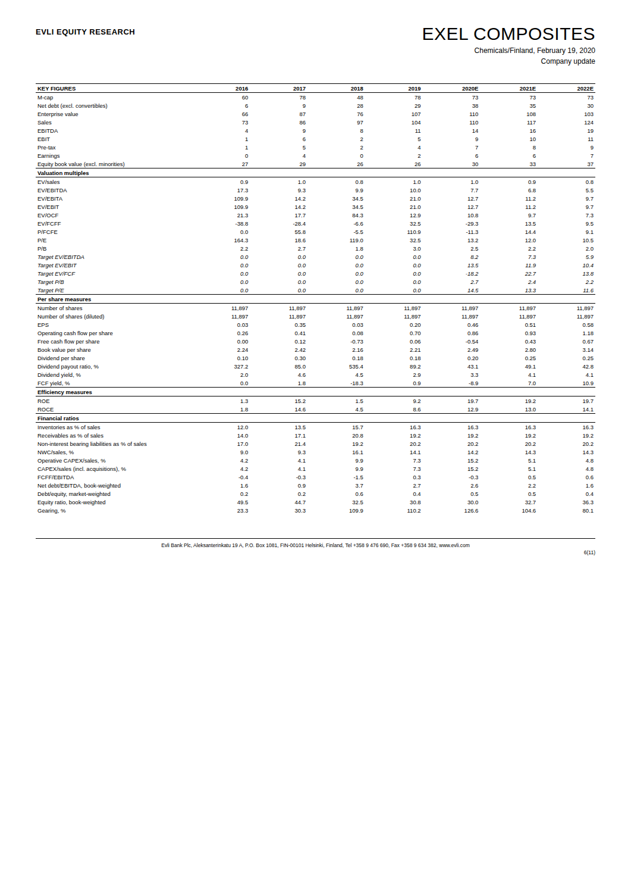EVLI EQUITY RESEARCH
EXEL COMPOSITES
Chemicals/Finland, February 19, 2020
Company update
| KEY FIGURES | 2016 | 2017 | 2018 | 2019 | 2020E | 2021E | 2022E |
| --- | --- | --- | --- | --- | --- | --- | --- |
| M-cap | 60 | 78 | 48 | 78 | 73 | 73 | 73 |
| Net debt (excl. convertibles) | 6 | 9 | 28 | 29 | 38 | 35 | 30 |
| Enterprise value | 66 | 87 | 76 | 107 | 110 | 108 | 103 |
| Sales | 73 | 86 | 97 | 104 | 110 | 117 | 124 |
| EBITDA | 4 | 9 | 8 | 11 | 14 | 16 | 19 |
| EBIT | 1 | 6 | 2 | 5 | 9 | 10 | 11 |
| Pre-tax | 1 | 5 | 2 | 4 | 7 | 8 | 9 |
| Earnings | 0 | 4 | 0 | 2 | 6 | 6 | 7 |
| Equity book value (excl. minorities) | 27 | 29 | 26 | 26 | 30 | 33 | 37 |
| Valuation multiples | | | | | | | |
| EV/sales | 0.9 | 1.0 | 0.8 | 1.0 | 1.0 | 0.9 | 0.8 |
| EV/EBITDA | 17.3 | 9.3 | 9.9 | 10.0 | 7.7 | 6.8 | 5.5 |
| EV/EBITA | 109.9 | 14.2 | 34.5 | 21.0 | 12.7 | 11.2 | 9.7 |
| EV/EBIT | 109.9 | 14.2 | 34.5 | 21.0 | 12.7 | 11.2 | 9.7 |
| EV/OCF | 21.3 | 17.7 | 84.3 | 12.9 | 10.8 | 9.7 | 7.3 |
| EV/FCFF | -38.8 | -28.4 | -6.6 | 32.5 | -29.3 | 13.5 | 9.5 |
| P/FCFE | 0.0 | 55.8 | -5.5 | 110.9 | -11.3 | 14.4 | 9.1 |
| P/E | 164.3 | 18.6 | 119.0 | 32.5 | 13.2 | 12.0 | 10.5 |
| P/B | 2.2 | 2.7 | 1.8 | 3.0 | 2.5 | 2.2 | 2.0 |
| Target EV/EBITDA | 0.0 | 0.0 | 0.0 | 0.0 | 8.2 | 7.3 | 5.9 |
| Target EV/EBIT | 0.0 | 0.0 | 0.0 | 0.0 | 13.5 | 11.9 | 10.4 |
| Target EV/FCF | 0.0 | 0.0 | 0.0 | 0.0 | -18.2 | 22.7 | 13.8 |
| Target P/B | 0.0 | 0.0 | 0.0 | 0.0 | 2.7 | 2.4 | 2.2 |
| Target P/E | 0.0 | 0.0 | 0.0 | 0.0 | 14.5 | 13.3 | 11.6 |
| Per share measures | | | | | | | |
| Number of shares | 11,897 | 11,897 | 11,897 | 11,897 | 11,897 | 11,897 | 11,897 |
| Number of shares (diluted) | 11,897 | 11,897 | 11,897 | 11,897 | 11,897 | 11,897 | 11,897 |
| EPS | 0.03 | 0.35 | 0.03 | 0.20 | 0.46 | 0.51 | 0.58 |
| Operating cash flow per share | 0.26 | 0.41 | 0.08 | 0.70 | 0.86 | 0.93 | 1.18 |
| Free cash flow per share | 0.00 | 0.12 | -0.73 | 0.06 | -0.54 | 0.43 | 0.67 |
| Book value per share | 2.24 | 2.42 | 2.16 | 2.21 | 2.49 | 2.80 | 3.14 |
| Dividend per share | 0.10 | 0.30 | 0.18 | 0.18 | 0.20 | 0.25 | 0.25 |
| Dividend payout ratio, % | 327.2 | 85.0 | 535.4 | 89.2 | 43.1 | 49.1 | 42.8 |
| Dividend yield, % | 2.0 | 4.6 | 4.5 | 2.9 | 3.3 | 4.1 | 4.1 |
| FCF yield, % | 0.0 | 1.8 | -18.3 | 0.9 | -8.9 | 7.0 | 10.9 |
| Efficiency measures | | | | | | | |
| ROE | 1.3 | 15.2 | 1.5 | 9.2 | 19.7 | 19.2 | 19.7 |
| ROCE | 1.8 | 14.6 | 4.5 | 8.6 | 12.9 | 13.0 | 14.1 |
| Financial ratios | | | | | | | |
| Inventories as % of sales | 12.0 | 13.5 | 15.7 | 16.3 | 16.3 | 16.3 | 16.3 |
| Receivables as % of sales | 14.0 | 17.1 | 20.8 | 19.2 | 19.2 | 19.2 | 19.2 |
| Non-interest bearing liabilities as % of sales | 17.0 | 21.4 | 19.2 | 20.2 | 20.2 | 20.2 | 20.2 |
| NWC/sales, % | 9.0 | 9.3 | 16.1 | 14.1 | 14.2 | 14.3 | 14.3 |
| Operative CAPEX/sales, % | 4.2 | 4.1 | 9.9 | 7.3 | 15.2 | 5.1 | 4.8 |
| CAPEX/sales (incl. acquisitions), % | 4.2 | 4.1 | 9.9 | 7.3 | 15.2 | 5.1 | 4.8 |
| FCFF/EBITDA | -0.4 | -0.3 | -1.5 | 0.3 | -0.3 | 0.5 | 0.6 |
| Net debt/EBITDA, book-weighted | 1.6 | 0.9 | 3.7 | 2.7 | 2.6 | 2.2 | 1.6 |
| Debt/equity, market-weighted | 0.2 | 0.2 | 0.6 | 0.4 | 0.5 | 0.5 | 0.4 |
| Equity ratio, book-weighted | 49.5 | 44.7 | 32.5 | 30.8 | 30.0 | 32.7 | 36.3 |
| Gearing, % | 23.3 | 30.3 | 109.9 | 110.2 | 126.6 | 104.6 | 80.1 |
Evli Bank Plc, Aleksanterinkatu 19 A, P.O. Box 1081, FIN-00101 Helsinki, Finland, Tel +358 9 476 690, Fax +358 9 634 382, www.evli.com
6(11)